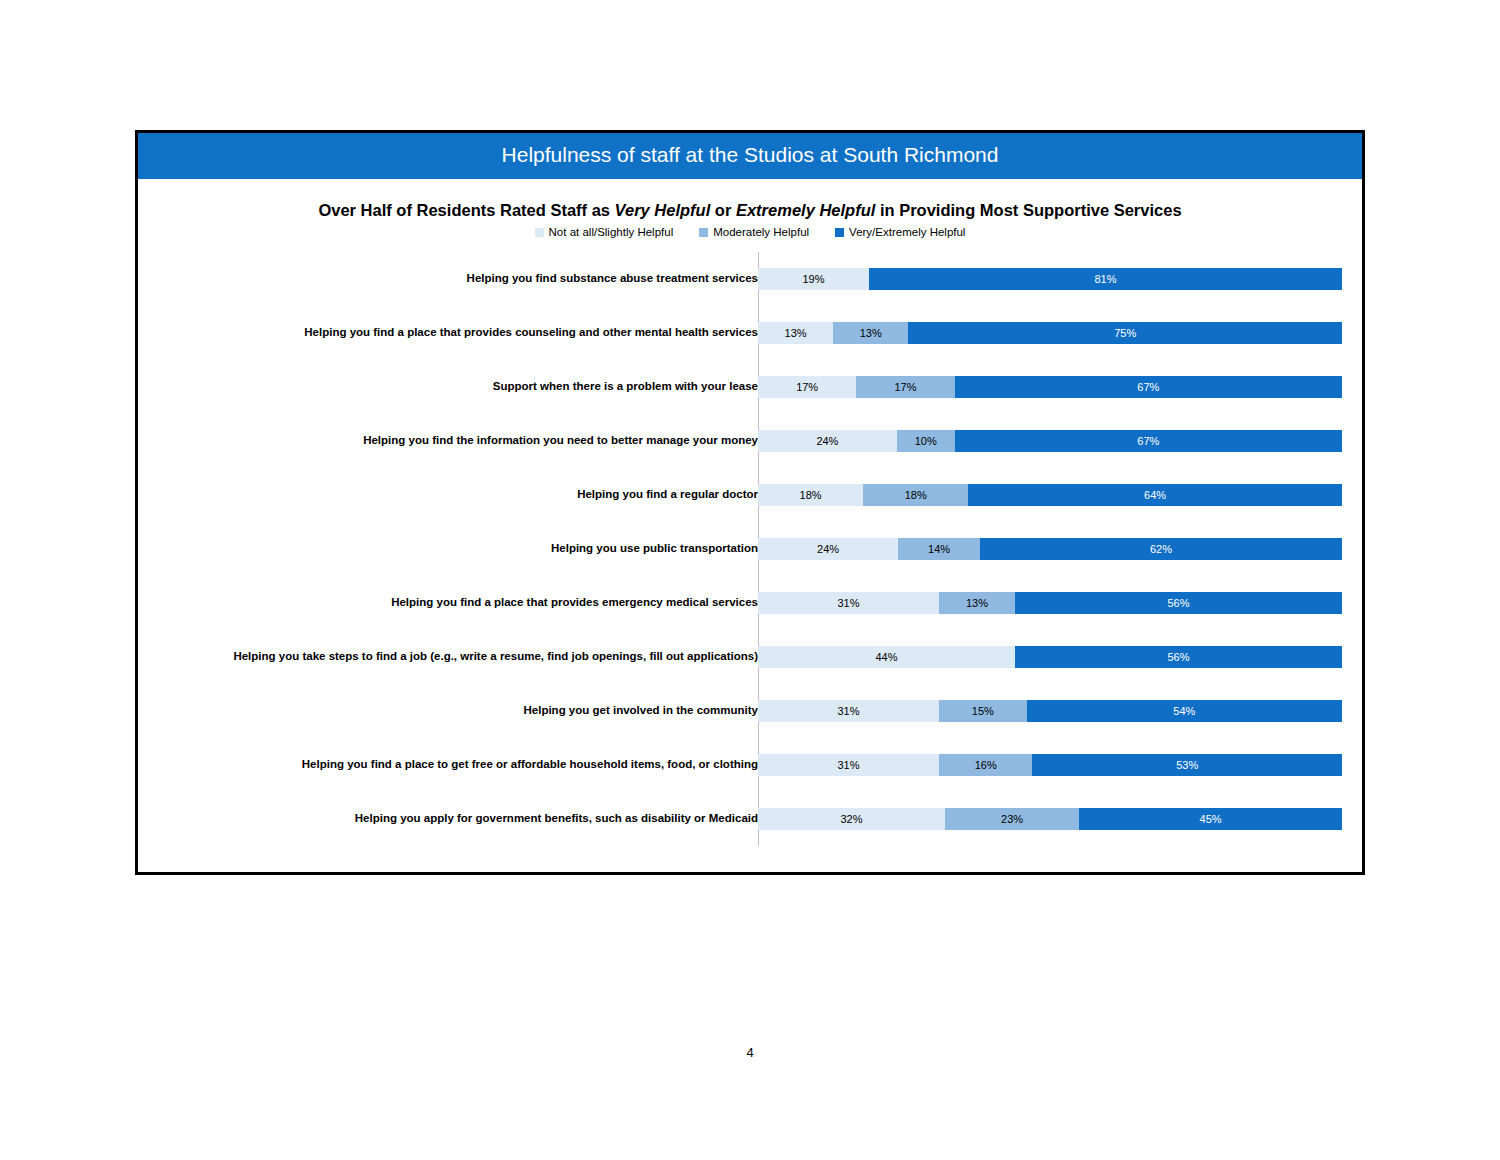Helpfulness of staff at the Studios at South Richmond
Over Half of Residents Rated Staff as Very Helpful or Extremely Helpful in Providing Most Supportive Services
Not at all/Slightly Helpful Moderately Helpful Very/Extremely Helpful
| Helping you find substance abuse treatment services | 19% 81% |
| Helping you find a place that provides counseling and other mental health services | 13% 13% 75% |
| Support when there is a problem with your lease | 17% 17% 67% |
| Helping you find the information you need to better manage your money | 24% 10% 67% |
| Helping you find a regular doctor | 18% 18% 64% |
| Helping you use public transportation | 24% 14% 62% |
| Helping you find a place that provides emergency medical services | 31% 13% 56% |
| Helping you take steps to find a job (e.g., write a resume, find job openings, fill out applications) | 44% 56% |
| Helping you get involved in the community | 31% 15% 54% |
| Helping you find a place to get free or affordable household items, food, or clothing | 31% 16% 53% |
| Helping you apply for government benefits, such as disability or Medicaid | 32% 23% 45% |
4